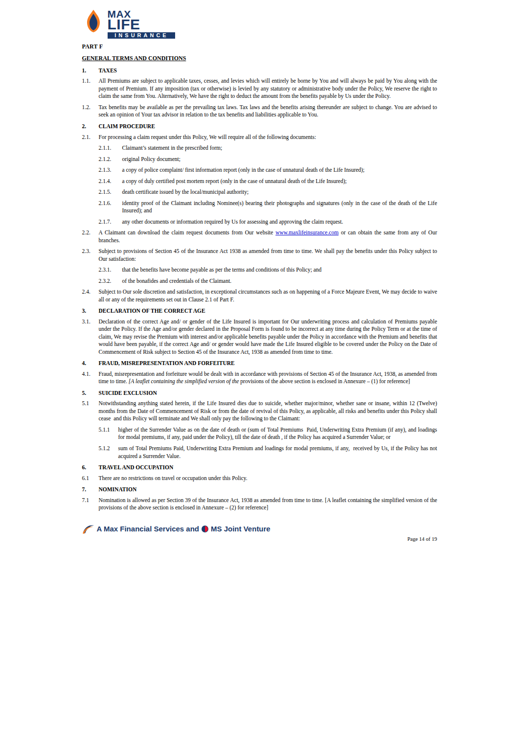MAX LIFE INSURANCE
PART F
GENERAL TERMS AND CONDITIONS
1.
Taxes
1.1.
All Premiums are subject to applicable taxes, cesses, and levies which will entirely be borne by You and will always be paid by You along with the payment of Premium. If any imposition (tax or otherwise) is levied by any statutory or administrative body under the Policy, We reserve the right to claim the same from You. Alternatively, We have the right to deduct the amount from the benefits payable by Us under the Policy.
1.2.
Tax benefits may be available as per the prevailing tax laws. Tax laws and the benefits arising thereunder are subject to change. You are advised to seek an opinion of Your tax advisor in relation to the tax benefits and liabilities applicable to You.
2.
Claim Procedure
2.1.
For processing a claim request under this Policy, We will require all of the following documents:
2.1.1.
Claimant’s statement in the prescribed form;
2.1.2.
original Policy document;
2.1.3.
a copy of police complaint/ first information report (only in the case of unnatural death of the Life Insured);
2.1.4.
a copy of duly certified post mortem report (only in the case of unnatural death of the Life Insured);
2.1.5.
death certificate issued by the local/municipal authority;
2.1.6.
identity proof of the Claimant including Nominee(s) bearing their photographs and signatures (only in the case of the death of the Life Insured); and
2.1.7.
any other documents or information required by Us for assessing and approving the claim request.
2.2.
A Claimant can download the claim request documents from Our website www.maxlifeinsurance.com or can obtain the same from any of Our branches.
2.3.
Subject to provisions of Section 45 of the Insurance Act 1938 as amended from time to time. We shall pay the benefits under this Policy subject to Our satisfaction:
2.3.1.
that the benefits have become payable as per the terms and conditions of this Policy; and
2.3.2.
of the bonafides and credentials of the Claimant.
2.4.
Subject to Our sole discretion and satisfaction, in exceptional circumstances such as on happening of a Force Majeure Event, We may decide to waive all or any of the requirements set out in Clause 2.1 of Part F.
3.
Declaration of the Correct Age
3.1.
Declaration of the correct Age and/ or gender of the Life Insured is important for Our underwriting process and calculation of Premiums payable under the Policy. If the Age and/or gender declared in the Proposal Form is found to be incorrect at any time during the Policy Term or at the time of claim, We may revise the Premium with interest and/or applicable benefits payable under the Policy in accordance with the Premium and benefits that would have been payable, if the correct Age and/ or gender would have made the Life Insured eligible to be covered under the Policy on the Date of Commencement of Risk subject to Section 45 of the Insurance Act, 1938 as amended from time to time.
4.
Fraud, Misrepresentation and Forfeiture
4.1.
Fraud, misrepresentation and forfeiture would be dealt with in accordance with provisions of Section 45 of the Insurance Act, 1938, as amended from time to time. [A leaflet containing the simplified version of the provisions of the above section is enclosed in Annexure – (1) for reference]
5.
Suicide Exclusion
5.1
Notwithstanding anything stated herein, if the Life Insured dies due to suicide, whether major/minor, whether sane or insane, within 12 (Twelve) months from the Date of Commencement of Risk or from the date of revival of this Policy, as applicable, all risks and benefits under this Policy shall cease and this Policy will terminate and We shall only pay the following to the Claimant:
5.1.1
higher of the Surrender Value as on the date of death or (sum of Total Premiums Paid, Underwriting Extra Premium (if any), and loadings for modal premiums, if any, paid under the Policy), till the date of death , if the Policy has acquired a Surrender Value; or
5.1.2
sum of Total Premiums Paid, Underwriting Extra Premium and loadings for modal premiums, if any, received by Us, if the Policy has not acquired a Surrender Value.
6.
Travel and Occupation
6.1
There are no restrictions on travel or occupation under this Policy.
7.
Nomination
7.1
Nomination is allowed as per Section 39 of the Insurance Act, 1938 as amended from time to time. [A leaflet containing the simplified version of the provisions of the above section is enclosed in Annexure – (2) for reference]
A Max Financial Services and MS Joint Venture
Page 14 of 19